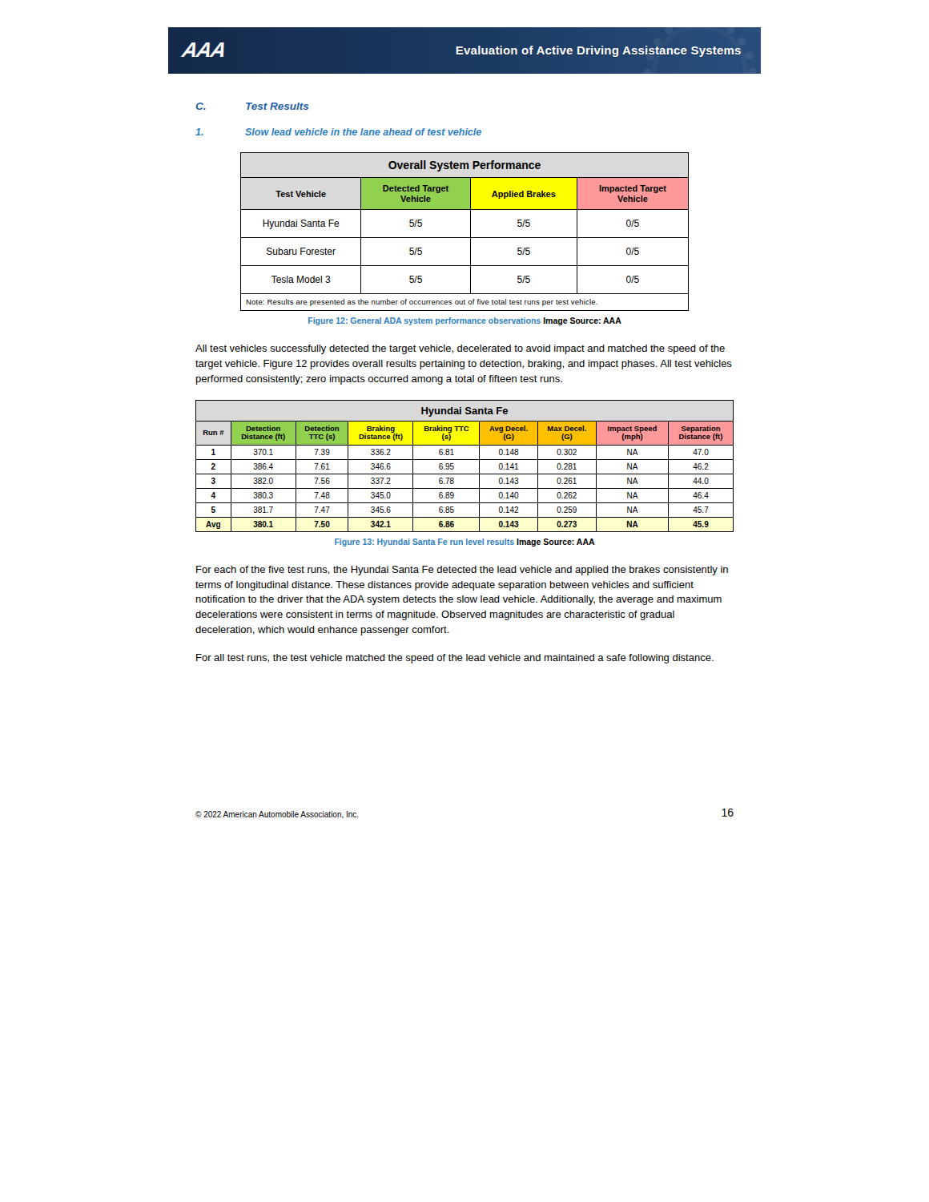AAA
Evaluation of Active Driving Assistance Systems
C. Test Results
1. Slow lead vehicle in the lane ahead of test vehicle
| Overall System Performance |
| --- |
| Test Vehicle | Detected Target Vehicle | Applied Brakes | Impacted Target Vehicle |
| Hyundai Santa Fe | 5/5 | 5/5 | 0/5 |
| Subaru Forester | 5/5 | 5/5 | 0/5 |
| Tesla Model 3 | 5/5 | 5/5 | 0/5 |
| Note: Results are presented as the number of occurrences out of five total test runs per test vehicle. |
Figure 12: General ADA system performance observations Image Source: AAA
All test vehicles successfully detected the target vehicle, decelerated to avoid impact and matched the speed of the target vehicle. Figure 12 provides overall results pertaining to detection, braking, and impact phases. All test vehicles performed consistently; zero impacts occurred among a total of fifteen test runs.
| Hyundai Santa Fe |
| --- |
| Run # | Detection Distance (ft) | Detection TTC (s) | Braking Distance (ft) | Braking TTC (s) | Avg Decel. (G) | Max Decel. (G) | Impact Speed (mph) | Separation Distance (ft) |
| 1 | 370.1 | 7.39 | 336.2 | 6.81 | 0.148 | 0.302 | NA | 47.0 |
| 2 | 386.4 | 7.61 | 346.6 | 6.95 | 0.141 | 0.281 | NA | 46.2 |
| 3 | 382.0 | 7.56 | 337.2 | 6.78 | 0.143 | 0.261 | NA | 44.0 |
| 4 | 380.3 | 7.48 | 345.0 | 6.89 | 0.140 | 0.262 | NA | 46.4 |
| 5 | 381.7 | 7.47 | 345.6 | 6.85 | 0.142 | 0.259 | NA | 45.7 |
| Avg | 380.1 | 7.50 | 342.1 | 6.86 | 0.143 | 0.273 | NA | 45.9 |
Figure 13: Hyundai Santa Fe run level results Image Source: AAA
For each of the five test runs, the Hyundai Santa Fe detected the lead vehicle and applied the brakes consistently in terms of longitudinal distance. These distances provide adequate separation between vehicles and sufficient notification to the driver that the ADA system detects the slow lead vehicle. Additionally, the average and maximum decelerations were consistent in terms of magnitude. Observed magnitudes are characteristic of gradual deceleration, which would enhance passenger comfort.
For all test runs, the test vehicle matched the speed of the lead vehicle and maintained a safe following distance.
© 2022 American Automobile Association, Inc.
16